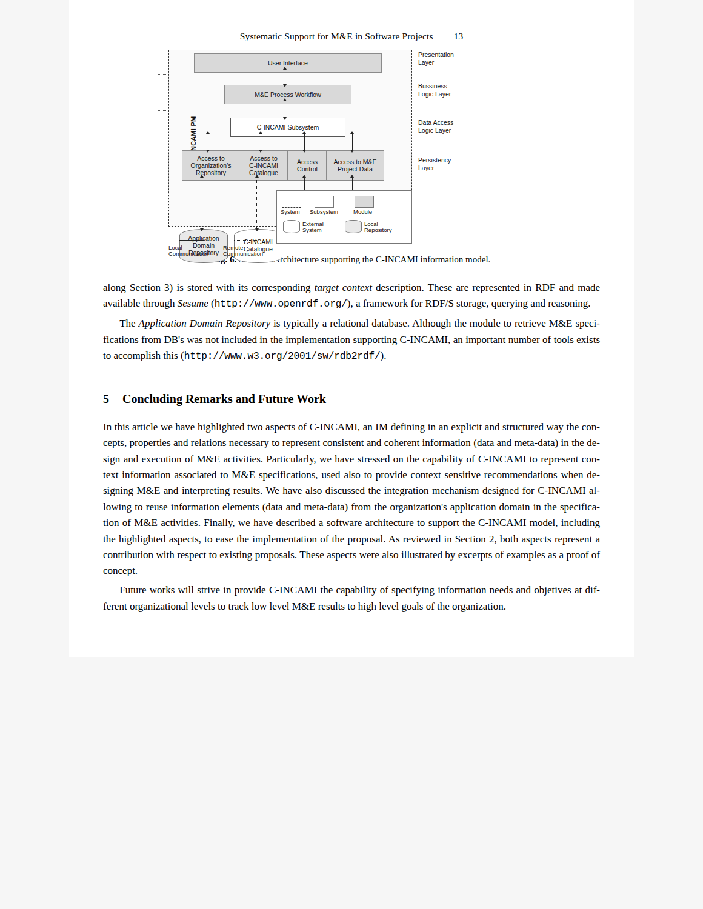Systematic Support for M&E in Software Projects 13
C-INCAMI PM
User Interface
M&E Process Workflow
C-INCAMI Subsystem
Access to
Organization's
Repository
Access to
C-INCAMI
Catalogue
Access
Control
Access to M&E
Project Data
User
profiles
M&E
Projects
Application
Domain
Repository
C-INCAMI
Catalogue
Presentation
Layer
Bussiness
Logic Layer
Data Access
Logic Layer
Persistency
Layer
System
Subsystem
Module
External
System
Local
Repository
Local
Communication
Remote
Communication
Fig. 6. Software Architecture supporting the C-INCAMI information model.
along Section 3) is stored with its corresponding target context description. These are represented in RDF and made available through Sesame (http://www.openrdf.org/), a framework for RDF/S storage, querying and reasoning.
The Application Domain Repository is typically a relational database. Although the module to retrieve M&E specifications from DB's was not included in the implementation supporting C-INCAMI, an important number of tools exists to accomplish this (http://www.w3.org/2001/sw/rdb2rdf/).
5 Concluding Remarks and Future Work
In this article we have highlighted two aspects of C-INCAMI, an IM defining in an explicit and structured way the concepts, properties and relations necessary to represent consistent and coherent information (data and meta-data) in the design and execution of M&E activities. Particularly, we have stressed on the capability of C-INCAMI to represent context information associated to M&E specifications, used also to provide context sensitive recommendations when designing M&E and interpreting results. We have also discussed the integration mechanism designed for C-INCAMI allowing to reuse information elements (data and meta-data) from the organization's application domain in the specification of M&E activities. Finally, we have described a software architecture to support the C-INCAMI model, including the highlighted aspects, to ease the implementation of the proposal. As reviewed in Section 2, both aspects represent a contribution with respect to existing proposals. These aspects were also illustrated by excerpts of examples as a proof of concept.
Future works will strive in provide C-INCAMI the capability of specifying information needs and objetives at different organizational levels to track low level M&E results to high level goals of the organization.